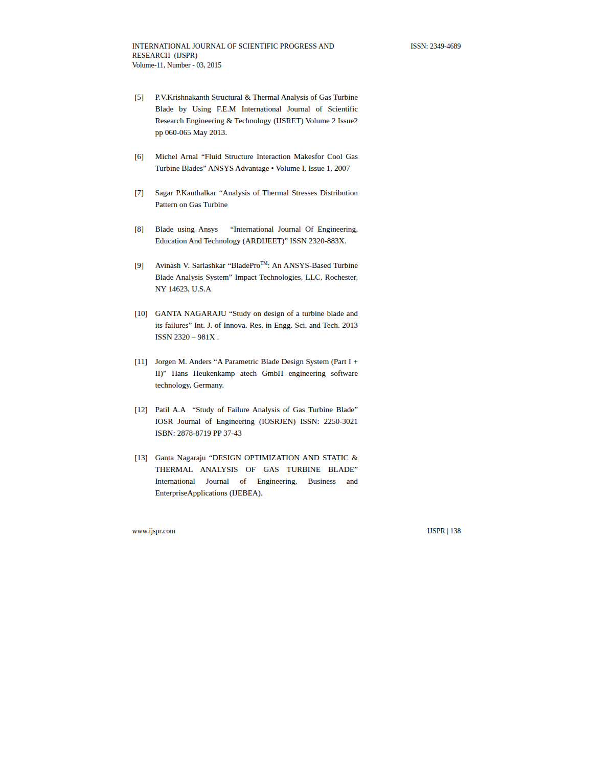INTERNATIONAL JOURNAL OF SCIENTIFIC PROGRESS AND RESEARCH (IJSPR)
Volume-11, Number - 03, 2015
ISSN: 2349-4689
[5] P.V.Krishnakanth Structural & Thermal Analysis of Gas Turbine Blade by Using F.E.M International Journal of Scientific Research Engineering & Technology (IJSRET) Volume 2 Issue2 pp 060-065 May 2013.
[6] Michel Arnal “Fluid Structure Interaction Makesfor Cool Gas Turbine Blades” ANSYS Advantage • Volume I, Issue 1, 2007
[7] Sagar P.Kauthalkar “Analysis of Thermal Stresses Distribution Pattern on Gas Turbine
[8] Blade using Ansys “International Journal Of Engineering, Education And Technology (ARDIJEET)” ISSN 2320-883X.
[9] Avinash V. Sarlashkar “BladeProTM: An ANSYS-Based Turbine Blade Analysis System” Impact Technologies, LLC, Rochester, NY 14623, U.S.A
[10] GANTA NAGARAJU “Study on design of a turbine blade and its failures” Int. J. of Innova. Res. in Engg. Sci. and Tech. 2013 ISSN 2320 – 981X .
[11] Jorgen M. Anders “A Parametric Blade Design System (Part I + II)” Hans Heukenkamp atech GmbH engineering software technology, Germany.
[12] Patil A.A “Study of Failure Analysis of Gas Turbine Blade” IOSR Journal of Engineering (IOSRJEN) ISSN: 2250-3021 ISBN: 2878-8719 PP 37-43
[13] Ganta Nagaraju “DESIGN OPTIMIZATION AND STATIC & THERMAL ANALYSIS OF GAS TURBINE BLADE” International Journal of Engineering, Business and EnterpriseApplications (IJEBEA).
www.ijspr.com
IJSPR | 138